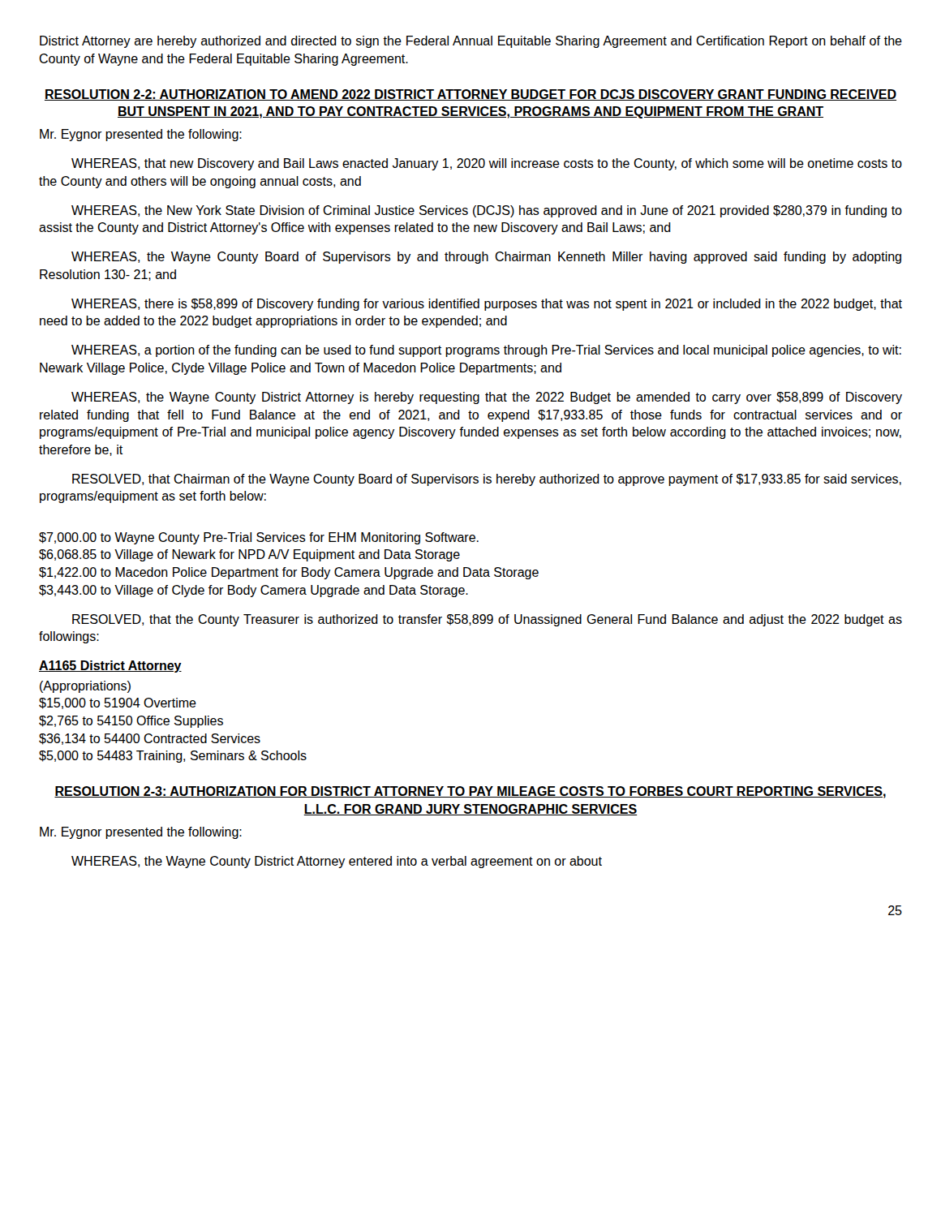District Attorney are hereby authorized and directed to sign the Federal Annual Equitable Sharing Agreement and Certification Report on behalf of the County of Wayne and the Federal Equitable Sharing Agreement.
RESOLUTION 2-2: AUTHORIZATION TO AMEND 2022 DISTRICT ATTORNEY BUDGET FOR DCJS DISCOVERY GRANT FUNDING RECEIVED BUT UNSPENT IN 2021, AND TO PAY CONTRACTED SERVICES, PROGRAMS AND EQUIPMENT FROM THE GRANT
Mr. Eygnor presented the following:
WHEREAS, that new Discovery and Bail Laws enacted January 1, 2020 will increase costs to the County, of which some will be onetime costs to the County and others will be ongoing annual costs, and
WHEREAS, the New York State Division of Criminal Justice Services (DCJS) has approved and in June of 2021 provided $280,379 in funding to assist the County and District Attorney's Office with expenses related to the new Discovery and Bail Laws; and
WHEREAS, the Wayne County Board of Supervisors by and through Chairman Kenneth Miller having approved said funding by adopting Resolution 130- 21; and
WHEREAS, there is $58,899 of Discovery funding for various identified purposes that was not spent in 2021 or included in the 2022 budget, that need to be added to the 2022 budget appropriations in order to be expended; and
WHEREAS, a portion of the funding can be used to fund support programs through Pre-Trial Services and local municipal police agencies, to wit: Newark Village Police, Clyde Village Police and Town of Macedon Police Departments; and
WHEREAS, the Wayne County District Attorney is hereby requesting that the 2022 Budget be amended to carry over $58,899 of Discovery related funding that fell to Fund Balance at the end of 2021, and to expend $17,933.85 of those funds for contractual services and or programs/equipment of Pre-Trial and municipal police agency Discovery funded expenses as set forth below according to the attached invoices; now, therefore be, it
RESOLVED, that Chairman of the Wayne County Board of Supervisors is hereby authorized to approve payment of $17,933.85 for said services, programs/equipment as set forth below:
$7,000.00 to Wayne County Pre-Trial Services for EHM Monitoring Software.
$6,068.85 to Village of Newark for NPD A/V Equipment and Data Storage
$1,422.00 to Macedon Police Department for Body Camera Upgrade and Data Storage
$3,443.00 to Village of Clyde for Body Camera Upgrade and Data Storage.
RESOLVED, that the County Treasurer is authorized to transfer $58,899 of Unassigned General Fund Balance and adjust the 2022 budget as followings:
A1165 District Attorney
(Appropriations)
$15,000 to 51904 Overtime
$2,765 to 54150 Office Supplies
$36,134 to 54400 Contracted Services
$5,000 to 54483 Training, Seminars & Schools
RESOLUTION 2-3: AUTHORIZATION FOR DISTRICT ATTORNEY TO PAY MILEAGE COSTS TO FORBES COURT REPORTING SERVICES, L.L.C. FOR GRAND JURY STENOGRAPHIC SERVICES
Mr. Eygnor presented the following:
WHEREAS, the Wayne County District Attorney entered into a verbal agreement on or about
25